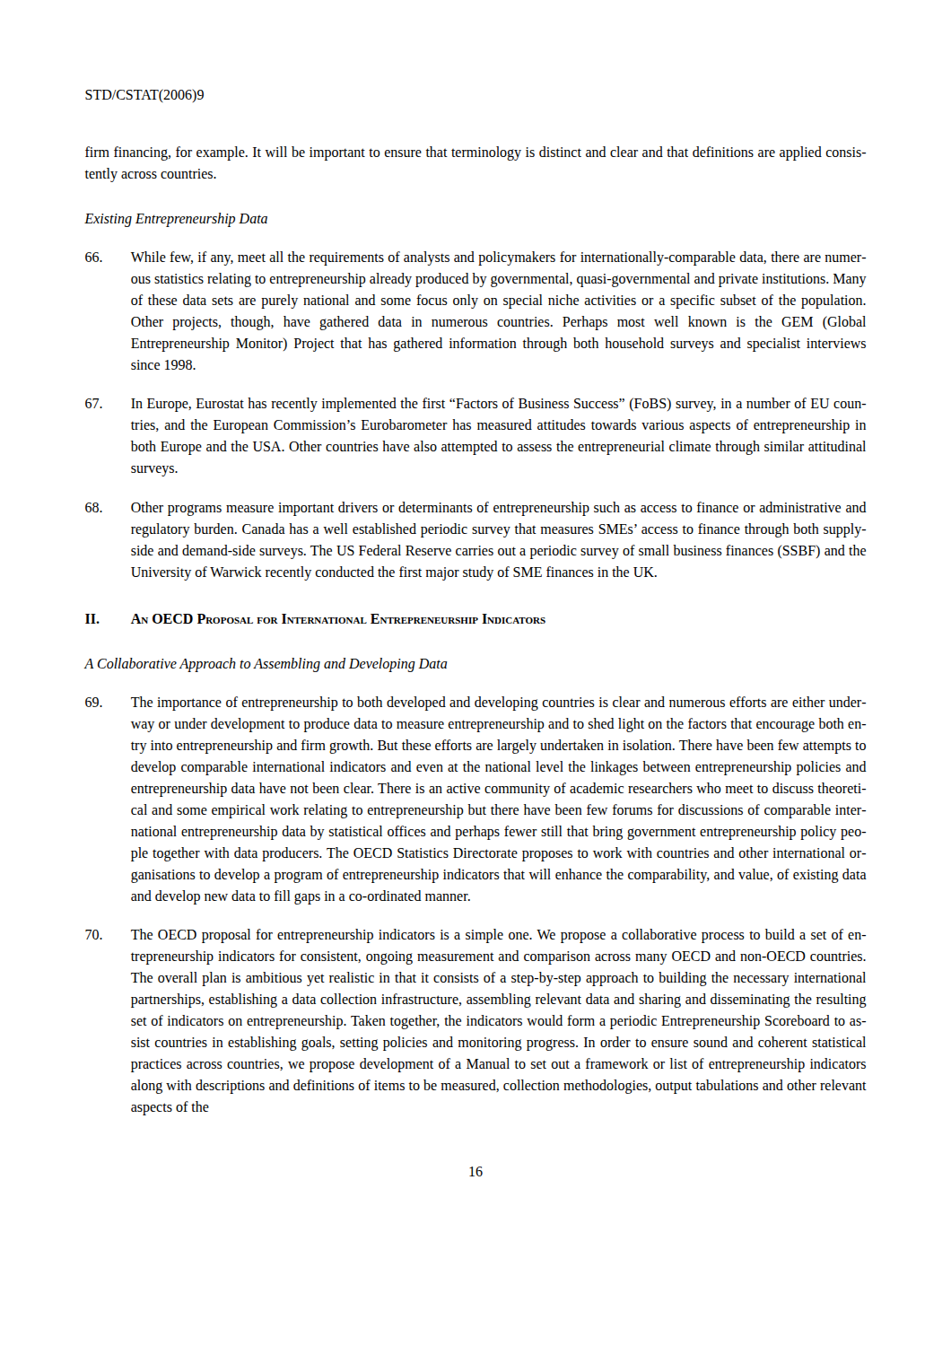STD/CSTAT(2006)9
firm financing, for example. It will be important to ensure that terminology is distinct and clear and that definitions are applied consistently across countries.
Existing Entrepreneurship Data
66.
While few, if any, meet all the requirements of analysts and policymakers for internationally-comparable data, there are numerous statistics relating to entrepreneurship already produced by governmental, quasi-governmental and private institutions. Many of these data sets are purely national and some focus only on special niche activities or a specific subset of the population. Other projects, though, have gathered data in numerous countries. Perhaps most well known is the GEM (Global Entrepreneurship Monitor) Project that has gathered information through both household surveys and specialist interviews since 1998.
67.
In Europe, Eurostat has recently implemented the first “Factors of Business Success” (FoBS) survey, in a number of EU countries, and the European Commission’s Eurobarometer has measured attitudes towards various aspects of entrepreneurship in both Europe and the USA. Other countries have also attempted to assess the entrepreneurial climate through similar attitudinal surveys.
68.
Other programs measure important drivers or determinants of entrepreneurship such as access to finance or administrative and regulatory burden. Canada has a well established periodic survey that measures SMEs’ access to finance through both supply-side and demand-side surveys. The US Federal Reserve carries out a periodic survey of small business finances (SSBF) and the University of Warwick recently conducted the first major study of SME finances in the UK.
II. An OECD Proposal for International Entrepreneurship Indicators
A Collaborative Approach to Assembling and Developing Data
69.
The importance of entrepreneurship to both developed and developing countries is clear and numerous efforts are either underway or under development to produce data to measure entrepreneurship and to shed light on the factors that encourage both entry into entrepreneurship and firm growth. But these efforts are largely undertaken in isolation. There have been few attempts to develop comparable international indicators and even at the national level the linkages between entrepreneurship policies and entrepreneurship data have not been clear. There is an active community of academic researchers who meet to discuss theoretical and some empirical work relating to entrepreneurship but there have been few forums for discussions of comparable international entrepreneurship data by statistical offices and perhaps fewer still that bring government entrepreneurship policy people together with data producers. The OECD Statistics Directorate proposes to work with countries and other international organisations to develop a program of entrepreneurship indicators that will enhance the comparability, and value, of existing data and develop new data to fill gaps in a co-ordinated manner.
70.
The OECD proposal for entrepreneurship indicators is a simple one. We propose a collaborative process to build a set of entrepreneurship indicators for consistent, ongoing measurement and comparison across many OECD and non-OECD countries. The overall plan is ambitious yet realistic in that it consists of a step-by-step approach to building the necessary international partnerships, establishing a data collection infrastructure, assembling relevant data and sharing and disseminating the resulting set of indicators on entrepreneurship. Taken together, the indicators would form a periodic Entrepreneurship Scoreboard to assist countries in establishing goals, setting policies and monitoring progress. In order to ensure sound and coherent statistical practices across countries, we propose development of a Manual to set out a framework or list of entrepreneurship indicators along with descriptions and definitions of items to be measured, collection methodologies, output tabulations and other relevant aspects of the
16